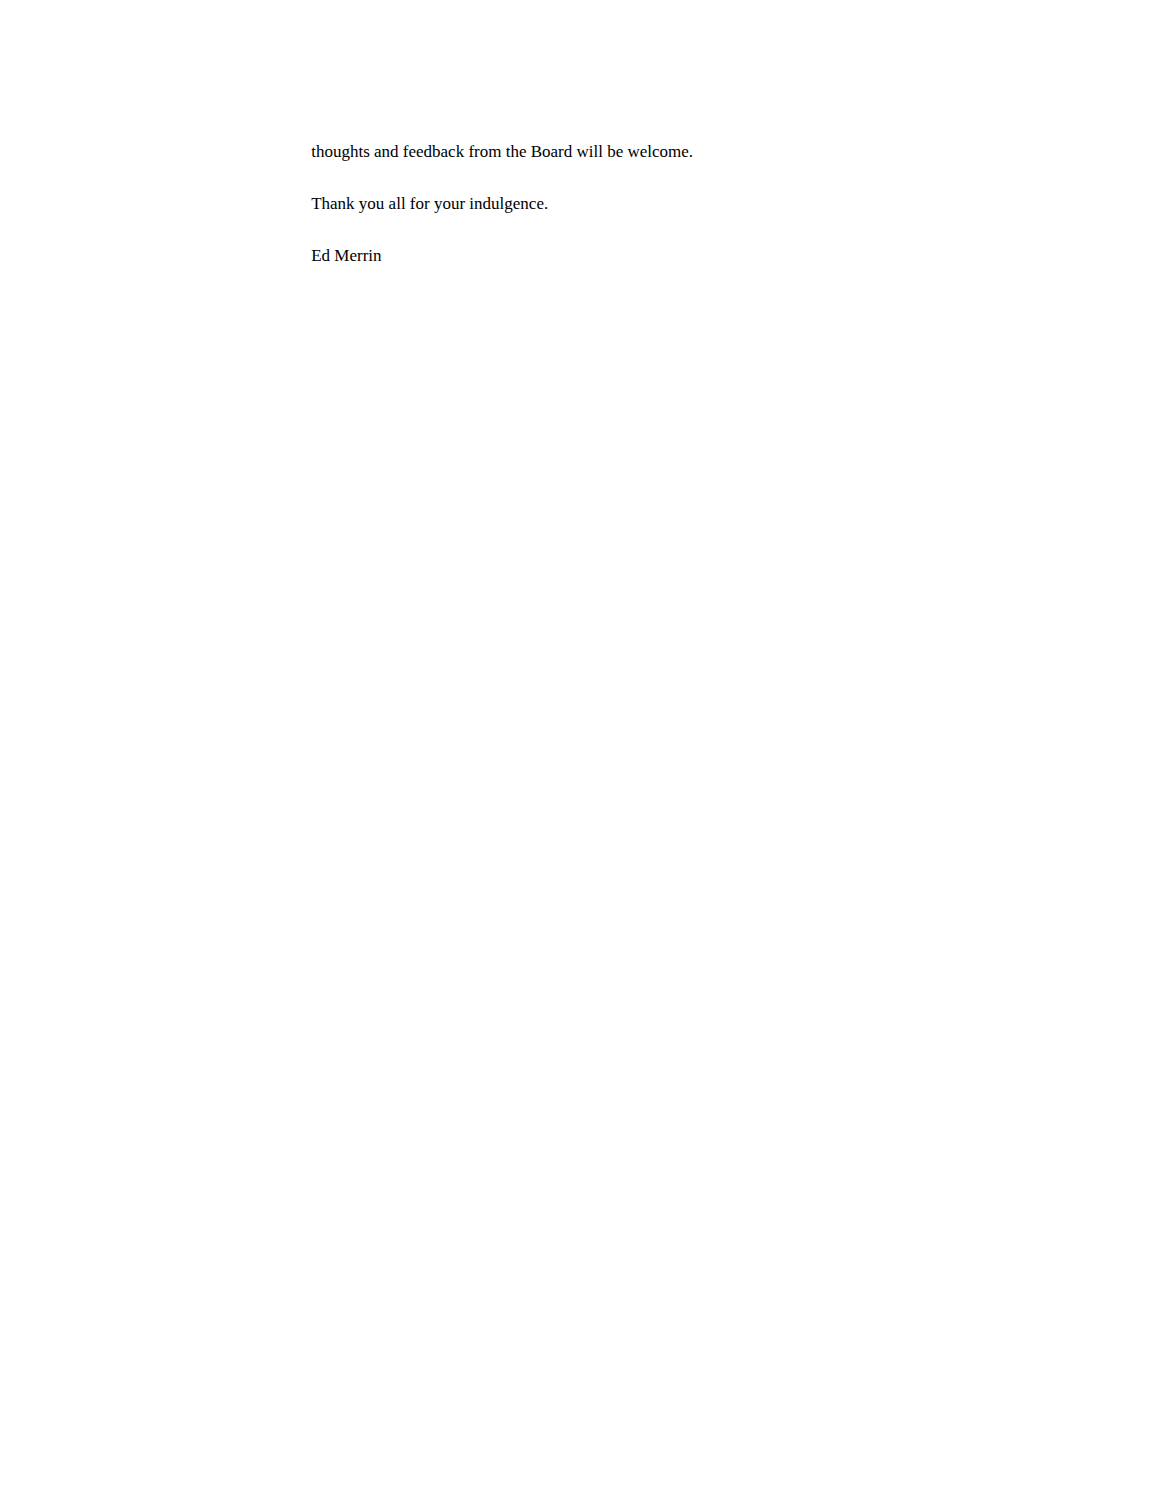thoughts and feedback from the Board will be welcome.
Thank you all for your indulgence.
Ed Merrin